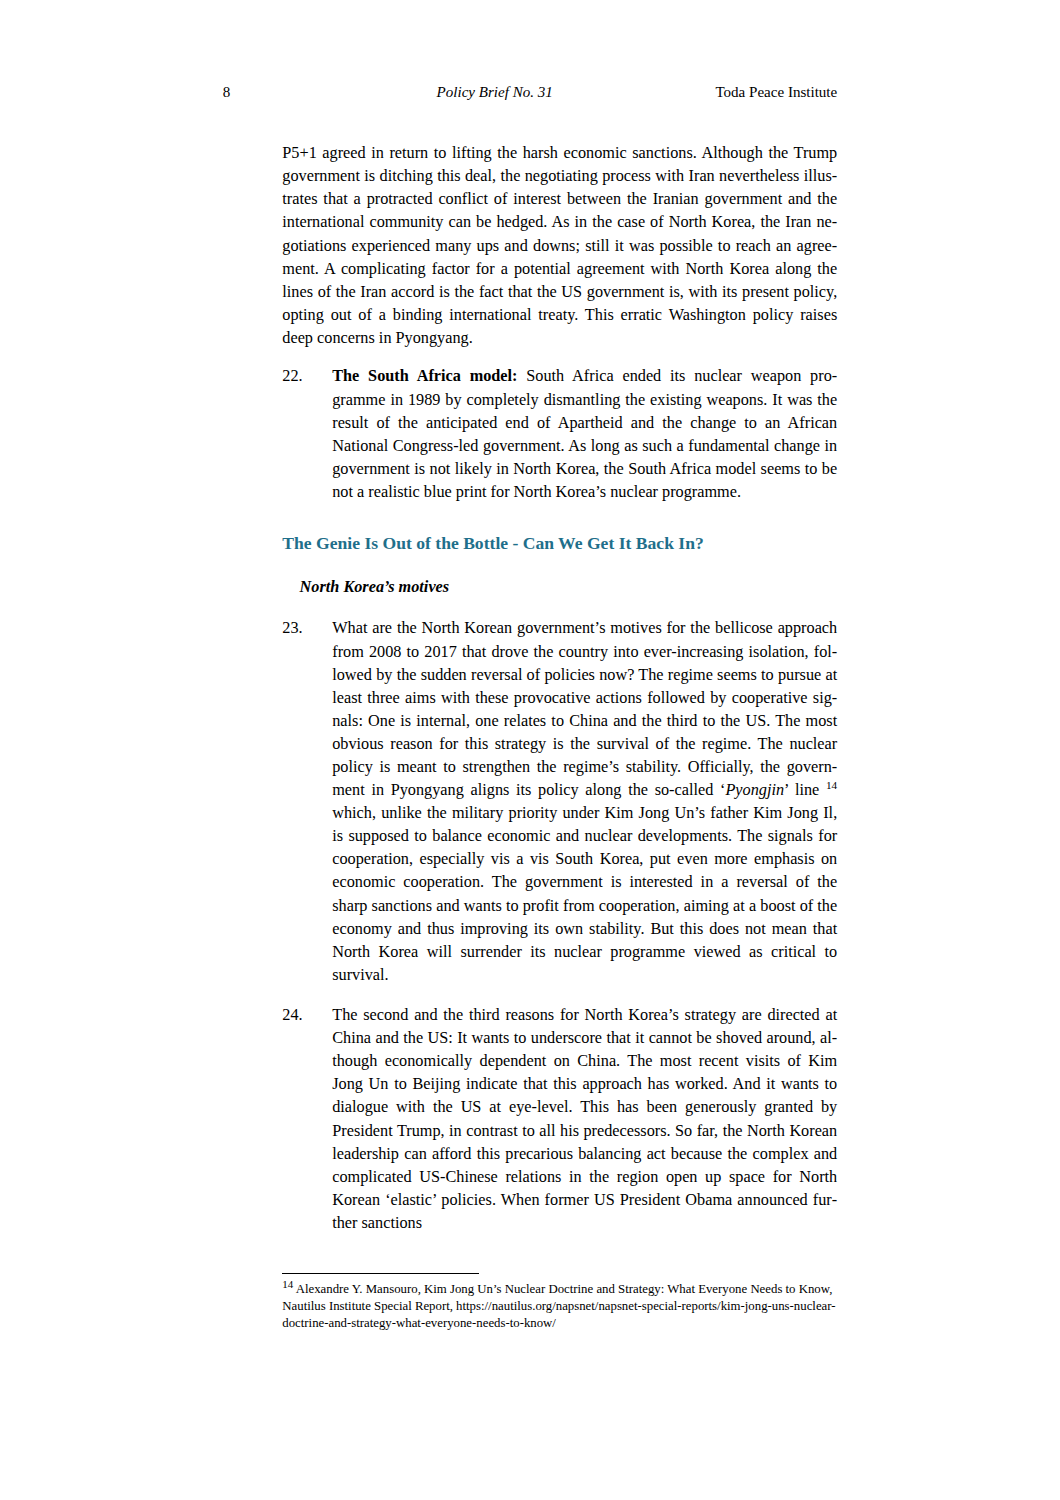8 Policy Brief No. 31 Toda Peace Institute
P5+1 agreed in return to lifting the harsh economic sanctions. Although the Trump government is ditching this deal, the negotiating process with Iran nevertheless illustrates that a protracted conflict of interest between the Iranian government and the international community can be hedged. As in the case of North Korea, the Iran negotiations experienced many ups and downs; still it was possible to reach an agreement. A complicating factor for a potential agreement with North Korea along the lines of the Iran accord is the fact that the US government is, with its present policy, opting out of a binding international treaty. This erratic Washington policy raises deep concerns in Pyongyang.
22.
The South Africa model: South Africa ended its nuclear weapon programme in 1989 by completely dismantling the existing weapons. It was the result of the anticipated end of Apartheid and the change to an African National Congress-led government. As long as such a fundamental change in government is not likely in North Korea, the South Africa model seems to be not a realistic blue print for North Korea’s nuclear programme.
The Genie Is Out of the Bottle - Can We Get It Back In?
North Korea’s motives
23.
What are the North Korean government’s motives for the bellicose approach from 2008 to 2017 that drove the country into ever-increasing isolation, followed by the sudden reversal of policies now? The regime seems to pursue at least three aims with these provocative actions followed by cooperative signals: One is internal, one relates to China and the third to the US. The most obvious reason for this strategy is the survival of the regime. The nuclear policy is meant to strengthen the regime’s stability. Officially, the government in Pyongyang aligns its policy along the so-called ‘Pyongjin’ line 14 which, unlike the military priority under Kim Jong Un’s father Kim Jong Il, is supposed to balance economic and nuclear developments. The signals for cooperation, especially vis a vis South Korea, put even more emphasis on economic cooperation. The government is interested in a reversal of the sharp sanctions and wants to profit from cooperation, aiming at a boost of the economy and thus improving its own stability. But this does not mean that North Korea will surrender its nuclear programme viewed as critical to survival.
24.
The second and the third reasons for North Korea’s strategy are directed at China and the US: It wants to underscore that it cannot be shoved around, although economically dependent on China. The most recent visits of Kim Jong Un to Beijing indicate that this approach has worked. And it wants to dialogue with the US at eye-level. This has been generously granted by President Trump, in contrast to all his predecessors. So far, the North Korean leadership can afford this precarious balancing act because the complex and complicated US-Chinese relations in the region open up space for North Korean ‘elastic’ policies. When former US President Obama announced further sanctions
14 Alexandre Y. Mansouro, Kim Jong Un’s Nuclear Doctrine and Strategy: What Everyone Needs to Know, Nautilus Institute Special Report, https://nautilus.org/napsnet/napsnet-special-reports/kim-jong-uns-nuclear-doctrine-and-strategy-what-everyone-needs-to-know/